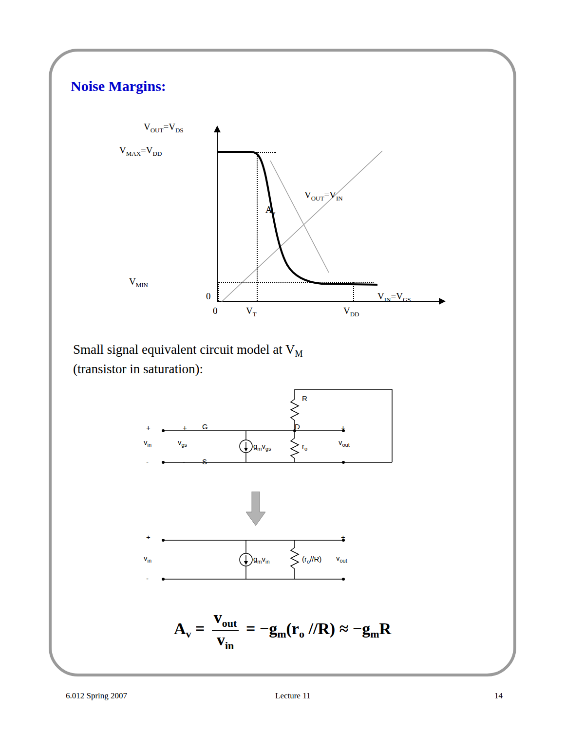Noise Margins:
VOUT=VDS
VMAX=VDD
VMIN
0
0
VT
VDD
VIN=VGS
VOUT=VIN
Av
Small signal equivalent circuit model at VM
(transistor in saturation):
+
-
vin
+
-
vgs
G
S
gmvgs
R
ro
D
+
-
vout
+
-
vin
gmvin
(ro//R)
+
-
vout
Av = vout vin = −gm(ro //R) ≈ −gmR
6.012 Spring 2007 Lecture 11 14